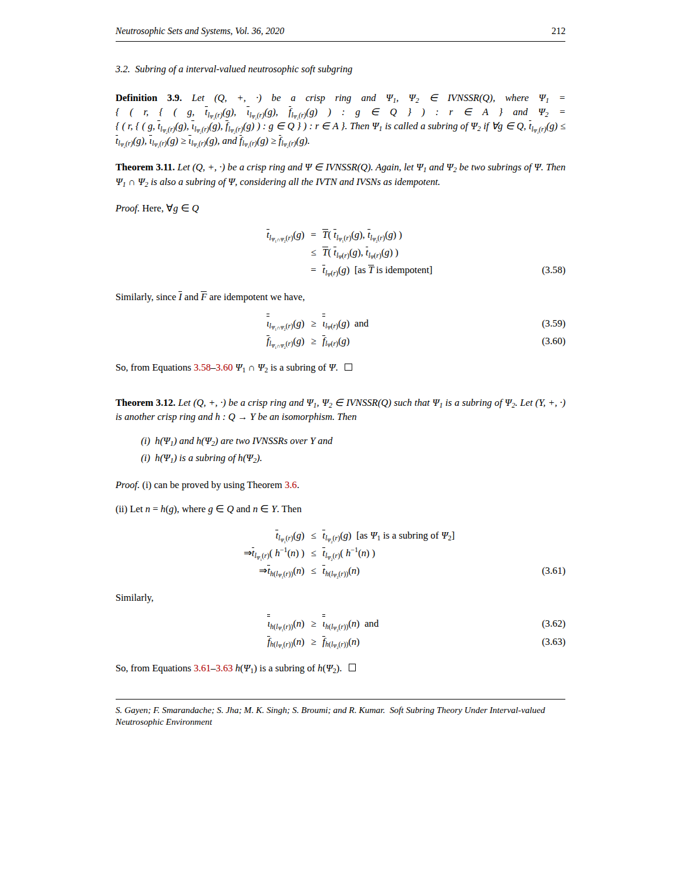Neutrosophic Sets and Systems, Vol. 36, 2020 212
3.2. Subring of a interval-valued neutrosophic soft subgring
Definition 3.9. Let (Q, +, ·) be a crisp ring and Ψ1, Ψ2 ∈ IVNSSR(Q), where Ψ1 = { ( r, { ( g, tlΨ1(r)(g), ιlΨ1(r)(g), flΨ1(r)(g) ) : g ∈ Q } ) : r ∈ A } and Ψ2 = { ( r, { ( g, tlΨ2(r)(g), ιlΨ2(r)(g), flΨ2(r)(g) ) : g ∈ Q } ) : r ∈ A }. Then Ψ1 is called a subring of Ψ2 if ∀g ∈ Q, tlΨ1(r)(g) ≤ tlΨ2(r)(g), ιlΨ1(r)(g) ≥ ιlΨ2(r)(g), and flΨ1(r)(g) ≥ flΨ2(r)(g).
Theorem 3.11. Let (Q, +, ·) be a crisp ring and Ψ ∈ IVNSSR(Q). Again, let Ψ1 and Ψ2 be two subrings of Ψ. Then Ψ1 ∩ Ψ2 is also a subring of Ψ, considering all the IVTN and IVSNs as idempotent.
Proof. Here, ∀g ∈ Q
| t l Ψ 1 ∩ Ψ 2 ( r ) ( g ) | = | T ( t l Ψ 1 ( r ) ( g ), t l Ψ 2 ( r ) ( g ) ) | |
| | ≤ | T ( t l Ψ ( r ) ( g ), t l Ψ ( r ) ( g ) ) | |
| | = | t l Ψ ( r ) ( g ) [as T is idempotent] | (3.58) |
Similarly, since I and F are idempotent we have,
| ι l Ψ 1 ∩ Ψ 2 ( r ) ( g ) | ≥ | ι l Ψ ( r ) ( g ) and | (3.59) |
| f l Ψ 1 ∩ Ψ 2 ( r ) ( g ) | ≥ | f l Ψ ( r ) ( g ) | (3.60) |
So, from Equations 3.58–3.60 Ψ1 ∩ Ψ2 is a subring of Ψ.
Theorem 3.12. Let (Q, +, ·) be a crisp ring and Ψ1, Ψ2 ∈ IVNSSR(Q) such that Ψ1 is a subring of Ψ2. Let (Y, +, ·) is another crisp ring and h : Q → Y be an isomorphism. Then
(i) h(Ψ1) and h(Ψ2) are two IVNSSRs over Y and
(i) h(Ψ1) is a subring of h(Ψ2).
Proof. (i) can be proved by using Theorem 3.6.
(ii) Let n = h(g), where g ∈ Q and n ∈ Y. Then
| t l Ψ 1 ( r ) ( g ) | ≤ | t l Ψ 2 ( r ) ( g ) [as Ψ 1 is a subring of Ψ 2 ] | |
| ⇒ t l Ψ 1 ( r ) ( h −1 ( n ) ) | ≤ | t l Ψ 2 ( r ) ( h −1 ( n ) ) | |
| ⇒ t h ( l Ψ 1 ( r )) ( n ) | ≤ | t h ( l Ψ 2 ( r )) ( n ) | (3.61) |
Similarly,
| ι h ( l Ψ 1 ( r )) ( n ) | ≥ | ι h ( l Ψ 2 ( r )) ( n ) and | (3.62) |
| f h ( l Ψ 1 ( r )) ( n ) | ≥ | f h ( l Ψ 2 ( r )) ( n ) | (3.63) |
So, from Equations 3.61–3.63 h(Ψ1) is a subring of h(Ψ2).
S. Gayen; F. Smarandache; S. Jha; M. K. Singh; S. Broumi; and R. Kumar. Soft Subring Theory Under Interval-valued Neutrosophic Environment